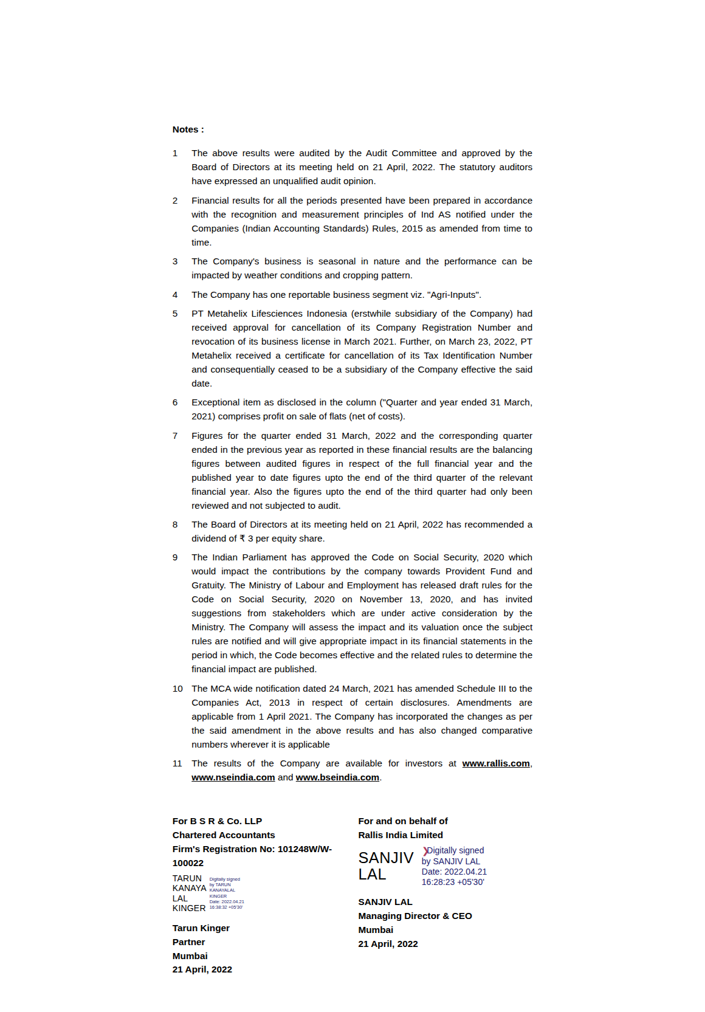Notes :
The above results were audited by the Audit Committee and approved by the Board of Directors at its meeting held on 21 April, 2022. The statutory auditors have expressed an unqualified audit opinion.
Financial results for all the periods presented have been prepared in accordance with the recognition and measurement principles of Ind AS notified under the Companies (Indian Accounting Standards) Rules, 2015 as amended from time to time.
The Company's business is seasonal in nature and the performance can be impacted by weather conditions and cropping pattern.
The Company has one reportable business segment viz. "Agri-Inputs".
PT Metahelix Lifesciences Indonesia (erstwhile subsidiary of the Company) had received approval for cancellation of its Company Registration Number and revocation of its business license in March 2021. Further, on March 23, 2022, PT Metahelix received a certificate for cancellation of its Tax Identification Number and consequentially ceased to be a subsidiary of the Company effective the said date.
Exceptional item as disclosed in the column ("Quarter and year ended 31 March, 2021) comprises profit on sale of flats (net of costs).
Figures for the quarter ended 31 March, 2022 and the corresponding quarter ended in the previous year as reported in these financial results are the balancing figures between audited figures in respect of the full financial year and the published year to date figures upto the end of the third quarter of the relevant financial year. Also the figures upto the end of the third quarter had only been reviewed and not subjected to audit.
The Board of Directors at its meeting held on 21 April, 2022 has recommended a dividend of ₹ 3 per equity share.
The Indian Parliament has approved the Code on Social Security, 2020 which would impact the contributions by the company towards Provident Fund and Gratuity. The Ministry of Labour and Employment has released draft rules for the Code on Social Security, 2020 on November 13, 2020, and has invited suggestions from stakeholders which are under active consideration by the Ministry. The Company will assess the impact and its valuation once the subject rules are notified and will give appropriate impact in its financial statements in the period in which, the Code becomes effective and the related rules to determine the financial impact are published.
The MCA wide notification dated 24 March, 2021 has amended Schedule III to the Companies Act, 2013 in respect of certain disclosures. Amendments are applicable from 1 April 2021. The Company has incorporated the changes as per the said amendment in the above results and has also changed comparative numbers wherever it is applicable
The results of the Company are available for investors at www.rallis.com, www.nseindia.com and www.bseindia.com.
For B S R & Co. LLP
Chartered Accountants
Firm's Registration No: 101248W/W-100022
TARUN
KANAYA
LAL
KINGER
Digitally signed
by TARUN
KANAYALAL
KINGER
Date: 2022.04.21
16:38:32 +05'30'
Tarun Kinger
Partner
Mumbai
21 April, 2022
For and on behalf of
Rallis India Limited
SANJIV
LAL
❯Digitally signed
by SANJIV LAL
Date: 2022.04.21
16:28:23 +05'30'
SANJIV LAL
Managing Director & CEO
Mumbai
21 April, 2022